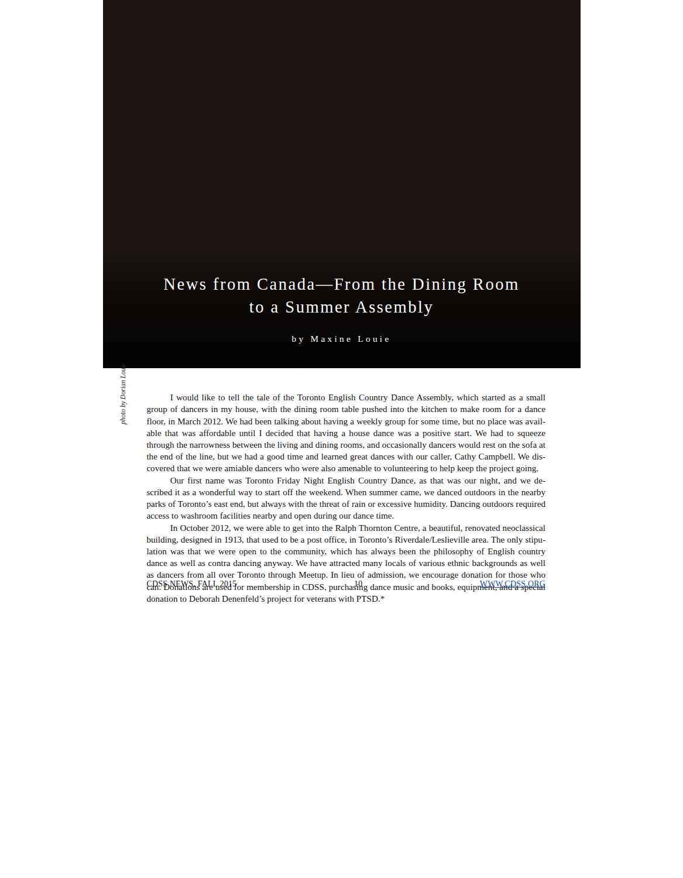News from Canada—From the Dining Room
to a Summer Assembly
by Maxine Louie
I would like to tell the tale of the Toronto English Country Dance Assembly, which started as a small group of dancers in my house, with the dining room table pushed into the kitchen to make room for a dance floor, in March 2012. We had been talking about having a weekly group for some time, but no place was available that was affordable until I decided that having a house dance was a positive start. We had to squeeze through the narrowness between the living and dining rooms, and occasionally dancers would rest on the sofa at the end of the line, but we had a good time and learned great dances with our caller, Cathy Campbell. We discovered that we were amiable dancers who were also amenable to volunteering to help keep the project going.
Our first name was Toronto Friday Night English Country Dance, as that was our night, and we described it as a wonderful way to start off the weekend. When summer came, we danced outdoors in the nearby parks of Toronto’s east end, but always with the threat of rain or excessive humidity. Dancing outdoors required access to washroom facilities nearby and open during our dance time.
In October 2012, we were able to get into the Ralph Thornton Centre, a beautiful, renovated neoclassical building, designed in 1913, that used to be a post office, in Toronto’s Riverdale/Leslieville area. The only stipulation was that we were open to the community, which has always been the philosophy of English country dance as well as contra dancing anyway. We have attracted many locals of various ethnic backgrounds as well as dancers from all over Toronto through Meetup. In lieu of admission, we encourage donation for those who can. Donations are used for membership in CDSS, purchasing dance music and books, equipment, and a special donation to Deborah Denenfeld’s project for veterans with PTSD.*
photo by Dorian Louie
CDSS NEWS, FALL 2015
10
WWW.CDSS.ORG